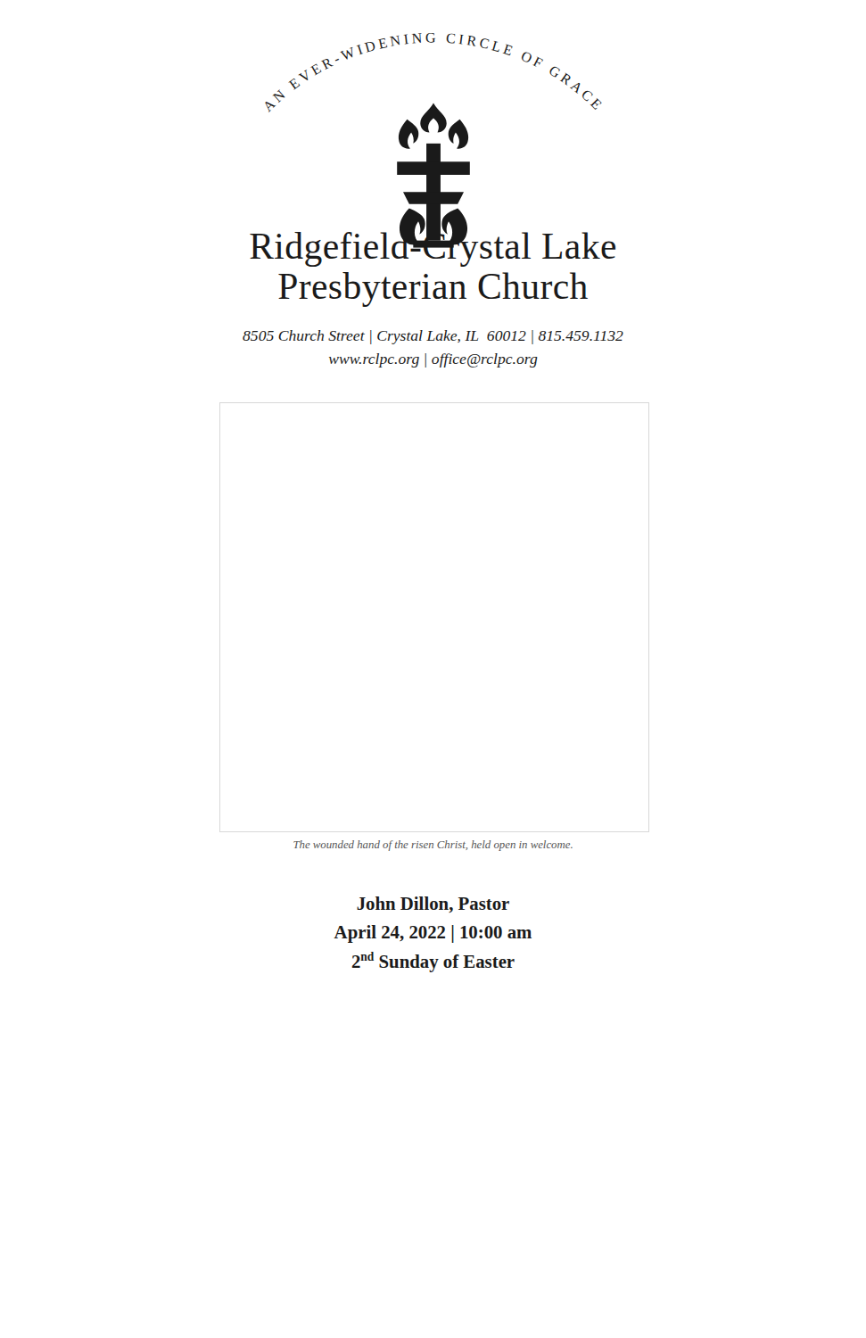AN EVER-WIDENING CIRCLE OF GRACE
Ridgefield-Crystal Lake Presbyterian Church
8505 Church Street | Crystal Lake, IL 60012 | 815.459.1132
www.rclpc.org | office@rclpc.org
The wounded hand of the risen Christ, held open in welcome.
John Dillon, Pastor
April 24, 2022 | 10:00 am
2nd Sunday of Easter